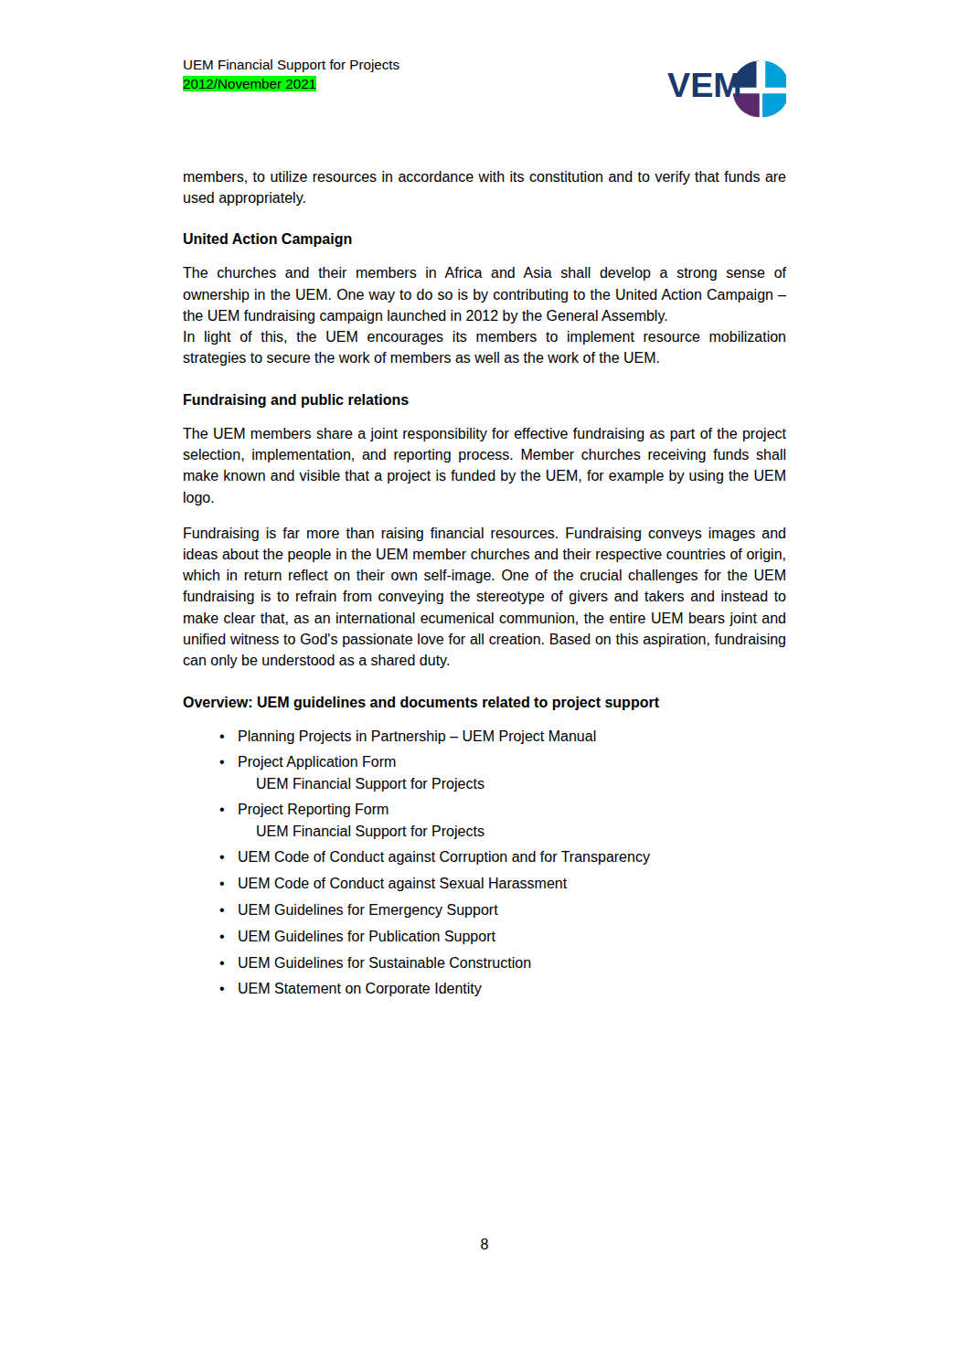UEM Financial Support for Projects
2012/November 2021
VEM
members, to utilize resources in accordance with its constitution and to verify that funds are used appropriately.
United Action Campaign
The churches and their members in Africa and Asia shall develop a strong sense of ownership in the UEM. One way to do so is by contributing to the United Action Campaign – the UEM fundraising campaign launched in 2012 by the General Assembly.
In light of this, the UEM encourages its members to implement resource mobilization strategies to secure the work of members as well as the work of the UEM.
Fundraising and public relations
The UEM members share a joint responsibility for effective fundraising as part of the project selection, implementation, and reporting process. Member churches receiving funds shall make known and visible that a project is funded by the UEM, for example by using the UEM logo.
Fundraising is far more than raising financial resources. Fundraising conveys images and ideas about the people in the UEM member churches and their respective countries of origin, which in return reflect on their own self-image. One of the crucial challenges for the UEM fundraising is to refrain from conveying the stereotype of givers and takers and instead to make clear that, as an international ecumenical communion, the entire UEM bears joint and unified witness to God's passionate love for all creation. Based on this aspiration, fundraising can only be understood as a shared duty.
Overview: UEM guidelines and documents related to project support
Planning Projects in Partnership – UEM Project Manual
Project Application Form
UEM Financial Support for Projects
Project Reporting Form
UEM Financial Support for Projects
UEM Code of Conduct against Corruption and for Transparency
UEM Code of Conduct against Sexual Harassment
UEM Guidelines for Emergency Support
UEM Guidelines for Publication Support
UEM Guidelines for Sustainable Construction
UEM Statement on Corporate Identity
8